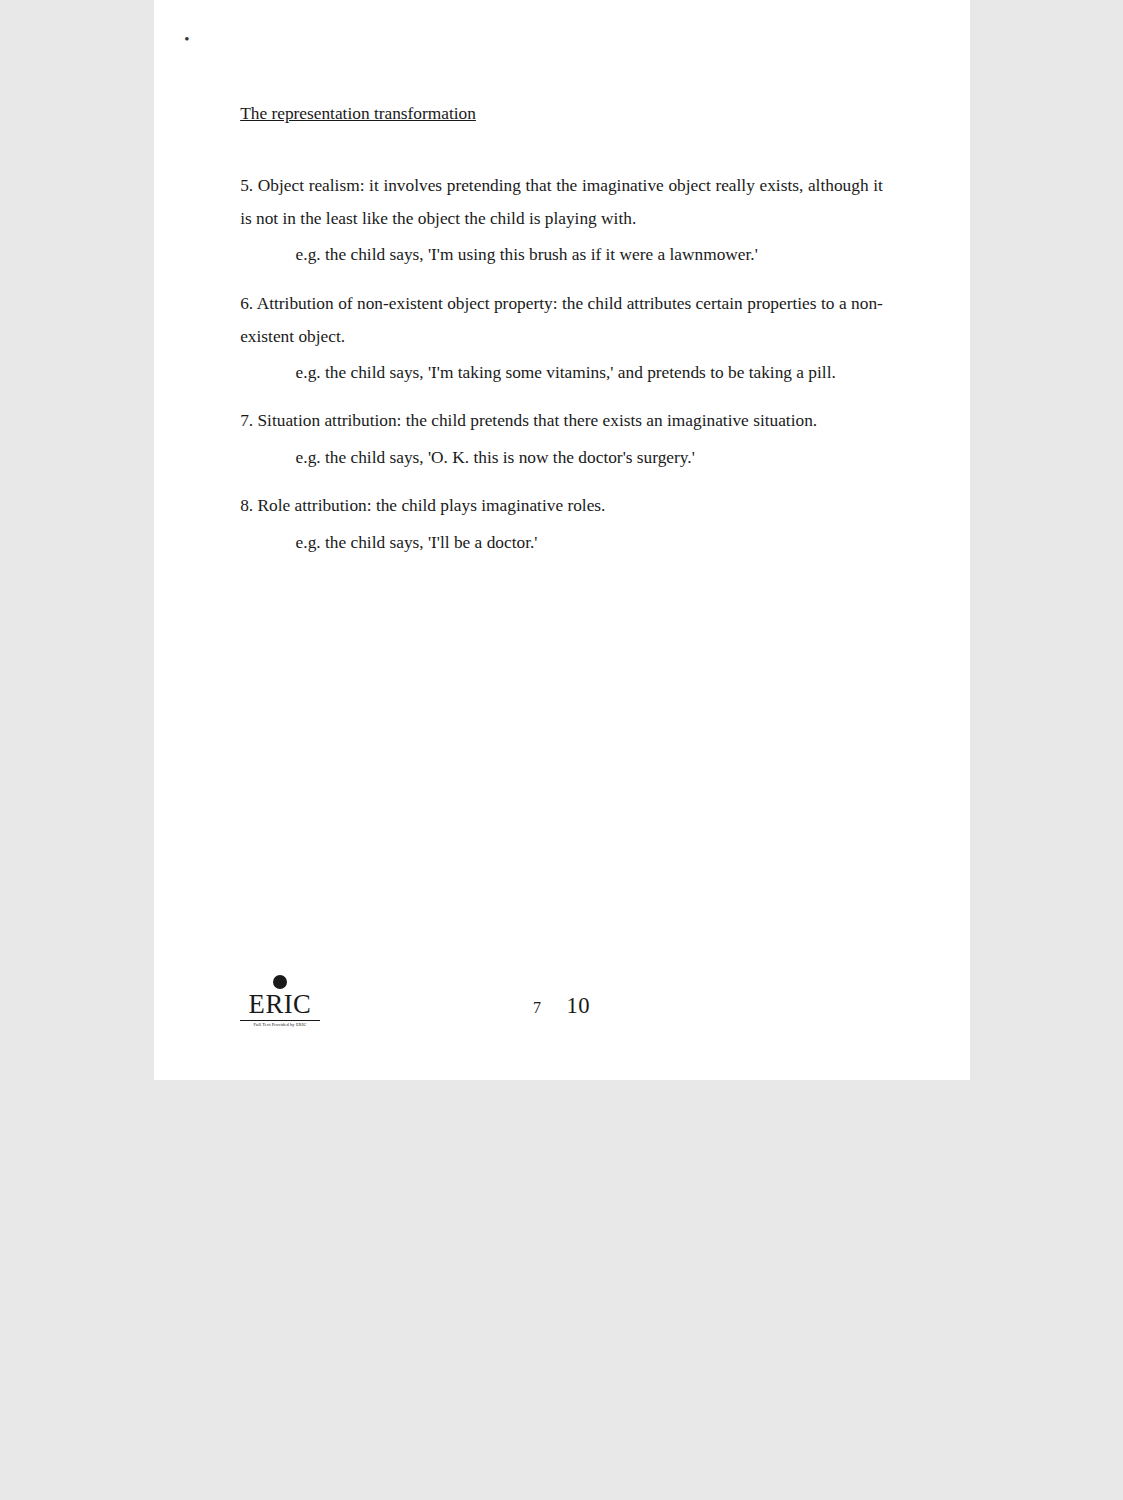•
The representation transformation
5. Object realism: it involves pretending that the imaginative object really exists, although it is not in the least like the object the child is playing with.
e.g. the child says, 'I'm using this brush as if it were a lawnmower.'
6. Attribution of non-existent object property: the child attributes certain properties to a non-existent object.
e.g. the child says, 'I'm taking some vitamins,' and pretends to be taking a pill.
7. Situation attribution: the child pretends that there exists an imaginative situation.
e.g. the child says, 'O. K. this is now the doctor's surgery.'
8. Role attribution: the child plays imaginative roles.
e.g. the child says, 'I'll be a doctor.'
ERIC Full Text Provided by ERIC
710